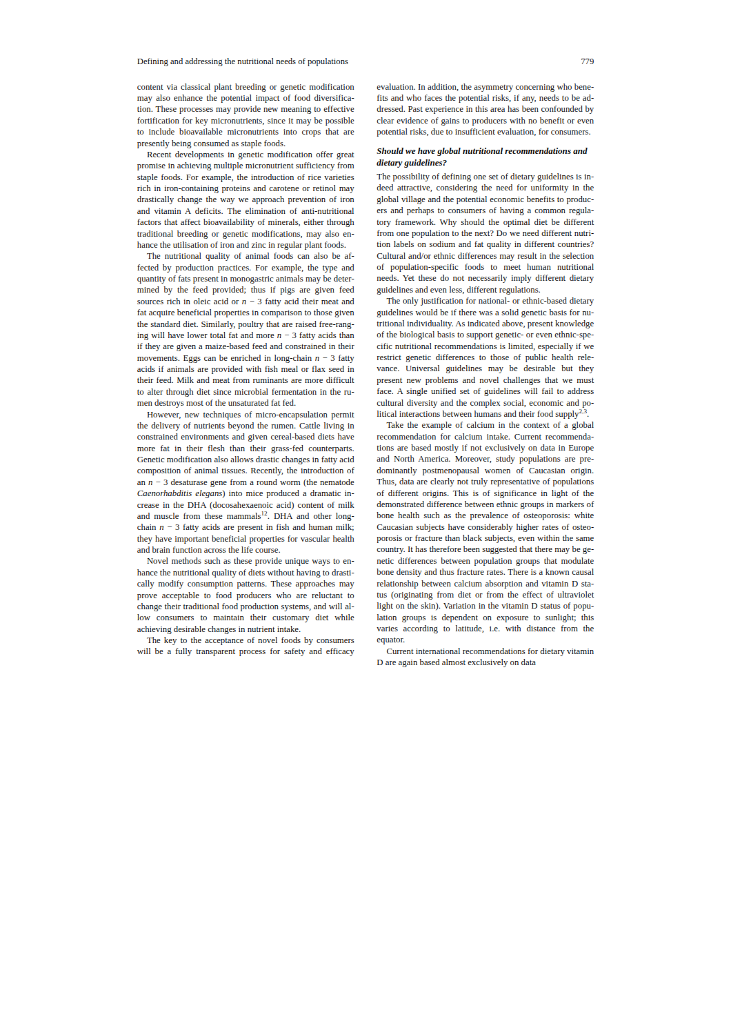Defining and addressing the nutritional needs of populations 779
content via classical plant breeding or genetic modification may also enhance the potential impact of food diversification. These processes may provide new meaning to effective fortification for key micronutrients, since it may be possible to include bioavailable micronutrients into crops that are presently being consumed as staple foods.
Recent developments in genetic modification offer great promise in achieving multiple micronutrient sufficiency from staple foods. For example, the introduction of rice varieties rich in iron-containing proteins and carotene or retinol may drastically change the way we approach prevention of iron and vitamin A deficits. The elimination of anti-nutritional factors that affect bioavailability of minerals, either through traditional breeding or genetic modifications, may also enhance the utilisation of iron and zinc in regular plant foods.
The nutritional quality of animal foods can also be affected by production practices. For example, the type and quantity of fats present in monogastric animals may be determined by the feed provided; thus if pigs are given feed sources rich in oleic acid or n − 3 fatty acid their meat and fat acquire beneficial properties in comparison to those given the standard diet. Similarly, poultry that are raised free-ranging will have lower total fat and more n − 3 fatty acids than if they are given a maize-based feed and constrained in their movements. Eggs can be enriched in long-chain n − 3 fatty acids if animals are provided with fish meal or flax seed in their feed. Milk and meat from ruminants are more difficult to alter through diet since microbial fermentation in the rumen destroys most of the unsaturated fat fed.
However, new techniques of micro-encapsulation permit the delivery of nutrients beyond the rumen. Cattle living in constrained environments and given cereal-based diets have more fat in their flesh than their grass-fed counterparts. Genetic modification also allows drastic changes in fatty acid composition of animal tissues. Recently, the introduction of an n − 3 desaturase gene from a round worm (the nematode Caenorhabditis elegans) into mice produced a dramatic increase in the DHA (docosahexaenoic acid) content of milk and muscle from these mammals12. DHA and other long-chain n − 3 fatty acids are present in fish and human milk; they have important beneficial properties for vascular health and brain function across the life course.
Novel methods such as these provide unique ways to enhance the nutritional quality of diets without having to drastically modify consumption patterns. These approaches may prove acceptable to food producers who are reluctant to change their traditional food production systems, and will allow consumers to maintain their customary diet while achieving desirable changes in nutrient intake.
The key to the acceptance of novel foods by consumers will be a fully transparent process for safety and efficacy evaluation. In addition, the asymmetry concerning who benefits and who faces the potential risks, if any, needs to be addressed. Past experience in this area has been confounded by clear evidence of gains to producers with no benefit or even potential risks, due to insufficient evaluation, for consumers.
Should we have global nutritional recommendations and dietary guidelines?
The possibility of defining one set of dietary guidelines is indeed attractive, considering the need for uniformity in the global village and the potential economic benefits to producers and perhaps to consumers of having a common regulatory framework. Why should the optimal diet be different from one population to the next? Do we need different nutrition labels on sodium and fat quality in different countries? Cultural and/or ethnic differences may result in the selection of population-specific foods to meet human nutritional needs. Yet these do not necessarily imply different dietary guidelines and even less, different regulations.
The only justification for national- or ethnic-based dietary guidelines would be if there was a solid genetic basis for nutritional individuality. As indicated above, present knowledge of the biological basis to support genetic- or even ethnic-specific nutritional recommendations is limited, especially if we restrict genetic differences to those of public health relevance. Universal guidelines may be desirable but they present new problems and novel challenges that we must face. A single unified set of guidelines will fail to address cultural diversity and the complex social, economic and political interactions between humans and their food supply2,3.
Take the example of calcium in the context of a global recommendation for calcium intake. Current recommendations are based mostly if not exclusively on data in Europe and North America. Moreover, study populations are predominantly postmenopausal women of Caucasian origin. Thus, data are clearly not truly representative of populations of different origins. This is of significance in light of the demonstrated difference between ethnic groups in markers of bone health such as the prevalence of osteoporosis: white Caucasian subjects have considerably higher rates of osteoporosis or fracture than black subjects, even within the same country. It has therefore been suggested that there may be genetic differences between population groups that modulate bone density and thus fracture rates. There is a known causal relationship between calcium absorption and vitamin D status (originating from diet or from the effect of ultraviolet light on the skin). Variation in the vitamin D status of population groups is dependent on exposure to sunlight; this varies according to latitude, i.e. with distance from the equator.
Current international recommendations for dietary vitamin D are again based almost exclusively on data